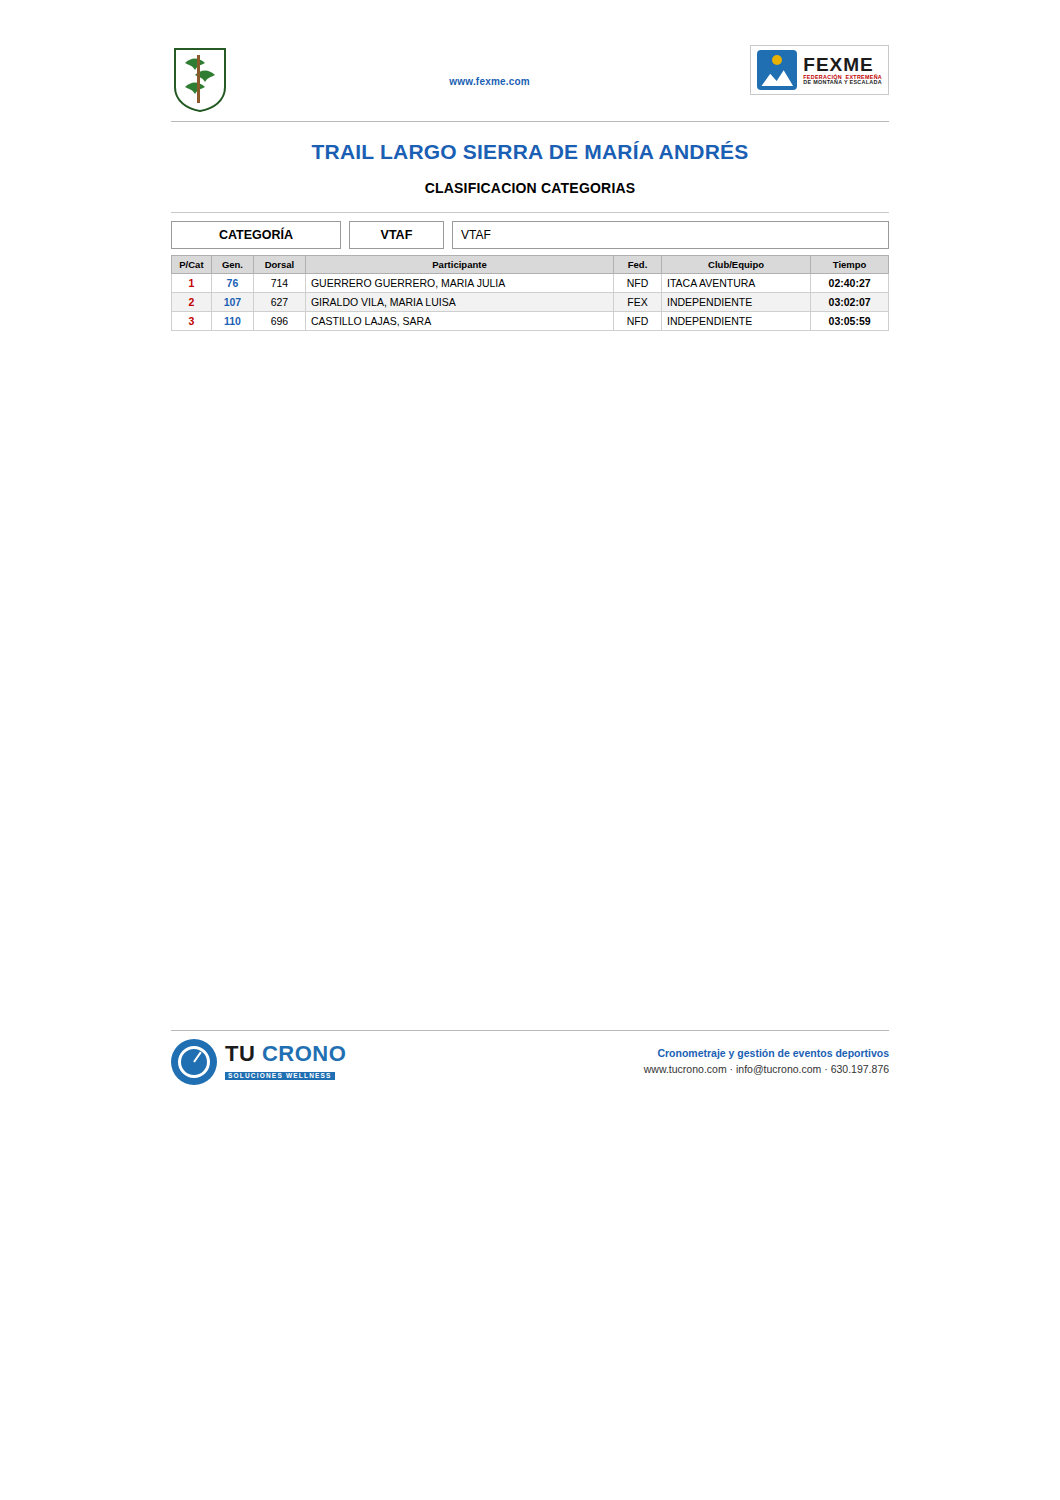www.fexme.com
FEXME
FEDERACIÓN EXTREMEÑA
DE MONTAÑA Y ESCALADA
TRAIL LARGO SIERRA DE MARÍA ANDRÉS
CLASIFICACION CATEGORIAS
CATEGORÍA
VTAF
VTAF
| P/Cat | Gen. | Dorsal | Participante | Fed. | Club/Equipo | Tiempo |
| --- | --- | --- | --- | --- | --- | --- |
| 1 | 76 | 714 | GUERRERO GUERRERO, MARIA JULIA | NFD | ITACA AVENTURA | 02:40:27 |
| 2 | 107 | 627 | GIRALDO VILA, MARIA LUISA | FEX | INDEPENDIENTE | 03:02:07 |
| 3 | 110 | 696 | CASTILLO LAJAS, SARA | NFD | INDEPENDIENTE | 03:05:59 |
TU CRONO
SOLUCIONES WELLNESS
Cronometraje y gestión de eventos deportivos
www.tucrono.com · info@tucrono.com · 630.197.876